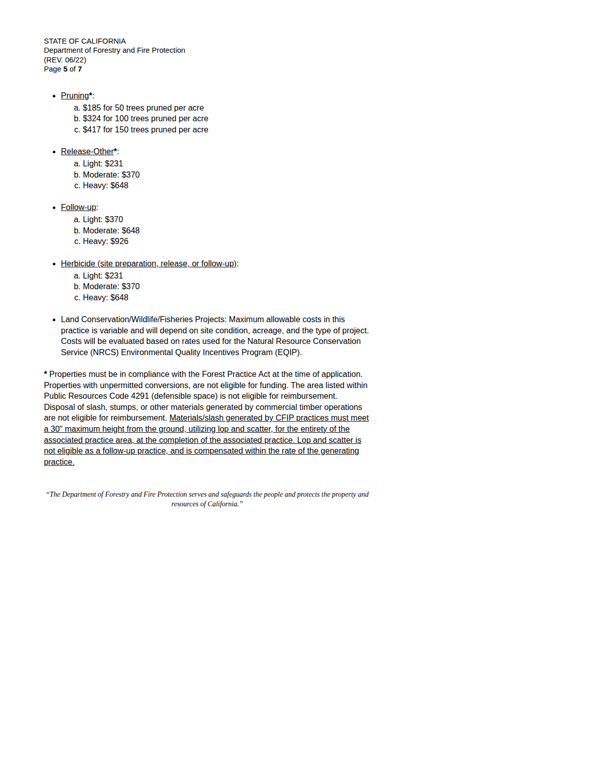STATE OF CALIFORNIA
Department of Forestry and Fire Protection
(REV. 06/22)
Page 5 of 7
Pruning*:
$185 for 50 trees pruned per acre
$324 for 100 trees pruned per acre
$417 for 150 trees pruned per acre
Release-Other*:
Light: $231
Moderate: $370
Heavy: $648
Follow-up:
Light: $370
Moderate: $648
Heavy: $926
Herbicide (site preparation, release, or follow-up):
Light: $231
Moderate: $370
Heavy: $648
Land Conservation/Wildlife/Fisheries Projects: Maximum allowable costs in this practice is variable and will depend on site condition, acreage, and the type of project. Costs will be evaluated based on rates used for the Natural Resource Conservation Service (NRCS) Environmental Quality Incentives Program (EQIP).
* Properties must be in compliance with the Forest Practice Act at the time of application. Properties with unpermitted conversions, are not eligible for funding. The area listed within Public Resources Code 4291 (defensible space) is not eligible for reimbursement. Disposal of slash, stumps, or other materials generated by commercial timber operations are not eligible for reimbursement. Materials/slash generated by CFIP practices must meet a 30" maximum height from the ground, utilizing lop and scatter, for the entirety of the associated practice area, at the completion of the associated practice. Lop and scatter is not eligible as a follow-up practice, and is compensated within the rate of the generating practice.
“The Department of Forestry and Fire Protection serves and safeguards the people and protects the property and resources of California.”